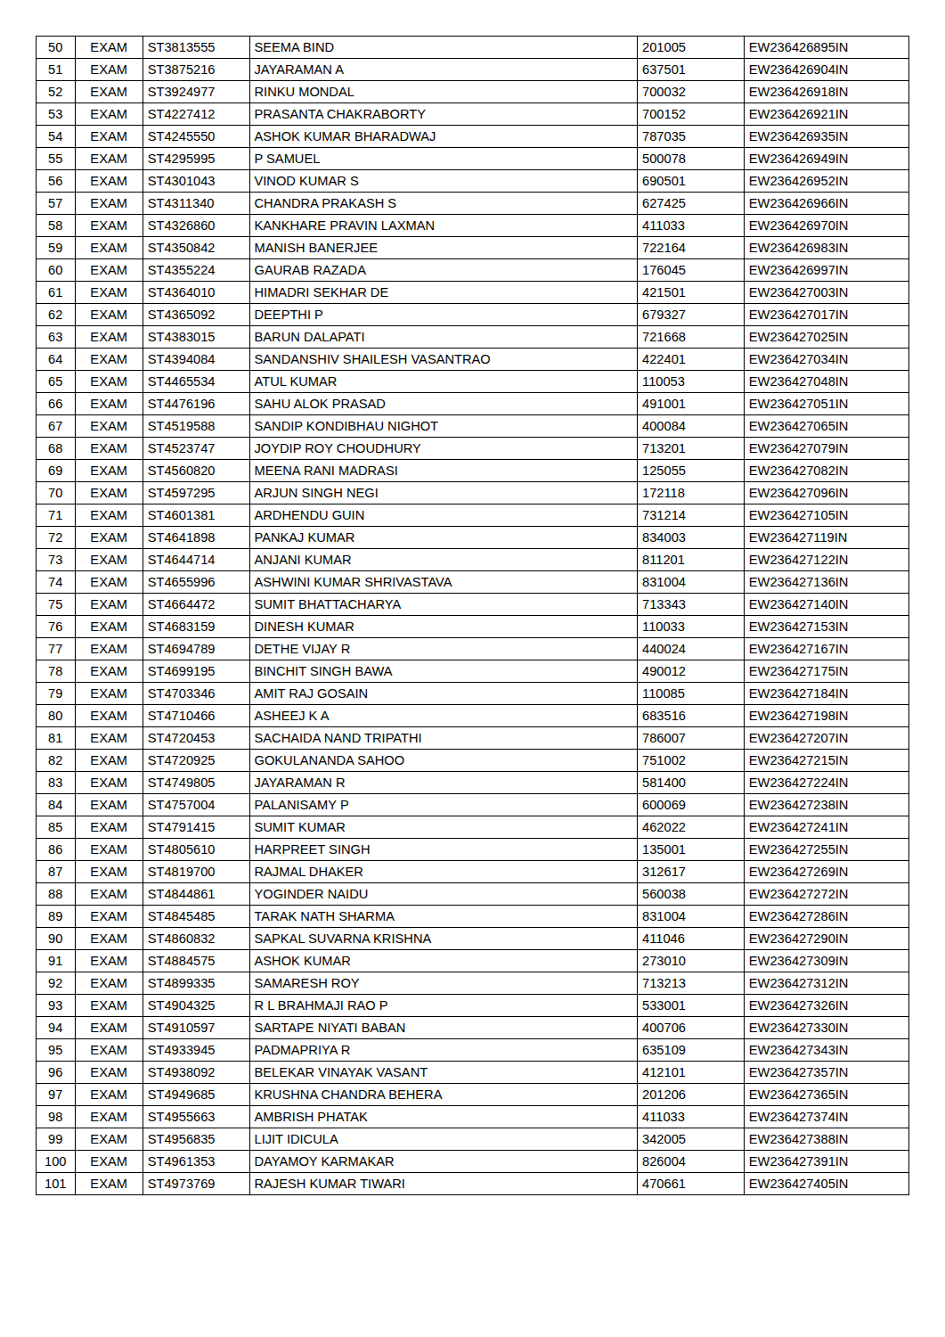| 50 | EXAM | ST3813555 | SEEMA BIND | 201005 | EW236426895IN |
| 51 | EXAM | ST3875216 | JAYARAMAN A | 637501 | EW236426904IN |
| 52 | EXAM | ST3924977 | RINKU MONDAL | 700032 | EW236426918IN |
| 53 | EXAM | ST4227412 | PRASANTA CHAKRABORTY | 700152 | EW236426921IN |
| 54 | EXAM | ST4245550 | ASHOK KUMAR BHARADWAJ | 787035 | EW236426935IN |
| 55 | EXAM | ST4295995 | P SAMUEL | 500078 | EW236426949IN |
| 56 | EXAM | ST4301043 | VINOD KUMAR S | 690501 | EW236426952IN |
| 57 | EXAM | ST4311340 | CHANDRA PRAKASH S | 627425 | EW236426966IN |
| 58 | EXAM | ST4326860 | KANKHARE PRAVIN LAXMAN | 411033 | EW236426970IN |
| 59 | EXAM | ST4350842 | MANISH BANERJEE | 722164 | EW236426983IN |
| 60 | EXAM | ST4355224 | GAURAB RAZADA | 176045 | EW236426997IN |
| 61 | EXAM | ST4364010 | HIMADRI SEKHAR DE | 421501 | EW236427003IN |
| 62 | EXAM | ST4365092 | DEEPTHI P | 679327 | EW236427017IN |
| 63 | EXAM | ST4383015 | BARUN DALAPATI | 721668 | EW236427025IN |
| 64 | EXAM | ST4394084 | SANDANSHIV SHAILESH VASANTRAO | 422401 | EW236427034IN |
| 65 | EXAM | ST4465534 | ATUL KUMAR | 110053 | EW236427048IN |
| 66 | EXAM | ST4476196 | SAHU ALOK PRASAD | 491001 | EW236427051IN |
| 67 | EXAM | ST4519588 | SANDIP KONDIBHAU NIGHOT | 400084 | EW236427065IN |
| 68 | EXAM | ST4523747 | JOYDIP ROY CHOUDHURY | 713201 | EW236427079IN |
| 69 | EXAM | ST4560820 | MEENA RANI MADRASI | 125055 | EW236427082IN |
| 70 | EXAM | ST4597295 | ARJUN SINGH NEGI | 172118 | EW236427096IN |
| 71 | EXAM | ST4601381 | ARDHENDU GUIN | 731214 | EW236427105IN |
| 72 | EXAM | ST4641898 | PANKAJ KUMAR | 834003 | EW236427119IN |
| 73 | EXAM | ST4644714 | ANJANI KUMAR | 811201 | EW236427122IN |
| 74 | EXAM | ST4655996 | ASHWINI KUMAR SHRIVASTAVA | 831004 | EW236427136IN |
| 75 | EXAM | ST4664472 | SUMIT BHATTACHARYA | 713343 | EW236427140IN |
| 76 | EXAM | ST4683159 | DINESH KUMAR | 110033 | EW236427153IN |
| 77 | EXAM | ST4694789 | DETHE VIJAY R | 440024 | EW236427167IN |
| 78 | EXAM | ST4699195 | BINCHIT SINGH BAWA | 490012 | EW236427175IN |
| 79 | EXAM | ST4703346 | AMIT RAJ GOSAIN | 110085 | EW236427184IN |
| 80 | EXAM | ST4710466 | ASHEEJ K A | 683516 | EW236427198IN |
| 81 | EXAM | ST4720453 | SACHAIDA NAND TRIPATHI | 786007 | EW236427207IN |
| 82 | EXAM | ST4720925 | GOKULANANDA SAHOO | 751002 | EW236427215IN |
| 83 | EXAM | ST4749805 | JAYARAMAN R | 581400 | EW236427224IN |
| 84 | EXAM | ST4757004 | PALANISAMY P | 600069 | EW236427238IN |
| 85 | EXAM | ST4791415 | SUMIT KUMAR | 462022 | EW236427241IN |
| 86 | EXAM | ST4805610 | HARPREET SINGH | 135001 | EW236427255IN |
| 87 | EXAM | ST4819700 | RAJMAL DHAKER | 312617 | EW236427269IN |
| 88 | EXAM | ST4844861 | YOGINDER NAIDU | 560038 | EW236427272IN |
| 89 | EXAM | ST4845485 | TARAK NATH SHARMA | 831004 | EW236427286IN |
| 90 | EXAM | ST4860832 | SAPKAL SUVARNA KRISHNA | 411046 | EW236427290IN |
| 91 | EXAM | ST4884575 | ASHOK KUMAR | 273010 | EW236427309IN |
| 92 | EXAM | ST4899335 | SAMARESH ROY | 713213 | EW236427312IN |
| 93 | EXAM | ST4904325 | R L BRAHMAJI RAO P | 533001 | EW236427326IN |
| 94 | EXAM | ST4910597 | SARTAPE NIYATI BABAN | 400706 | EW236427330IN |
| 95 | EXAM | ST4933945 | PADMAPRIYA R | 635109 | EW236427343IN |
| 96 | EXAM | ST4938092 | BELEKAR VINAYAK VASANT | 412101 | EW236427357IN |
| 97 | EXAM | ST4949685 | KRUSHNA CHANDRA BEHERA | 201206 | EW236427365IN |
| 98 | EXAM | ST4955663 | AMBRISH PHATAK | 411033 | EW236427374IN |
| 99 | EXAM | ST4956835 | LIJIT IDICULA | 342005 | EW236427388IN |
| 100 | EXAM | ST4961353 | DAYAMOY KARMAKAR | 826004 | EW236427391IN |
| 101 | EXAM | ST4973769 | RAJESH KUMAR TIWARI | 470661 | EW236427405IN |